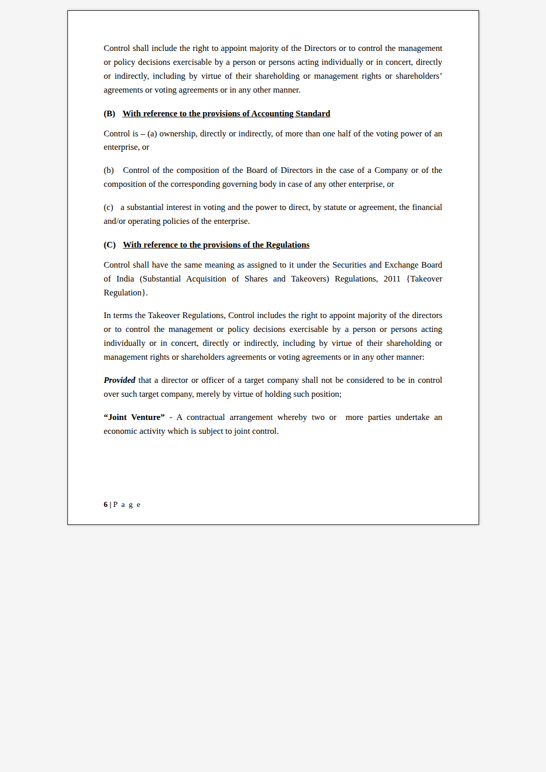Control shall include the right to appoint majority of the Directors or to control the management or policy decisions exercisable by a person or persons acting individually or in concert, directly or indirectly, including by virtue of their shareholding or management rights or shareholders’ agreements or voting agreements or in any other manner.
(B) With reference to the provisions of Accounting Standard
Control is – (a) ownership, directly or indirectly, of more than one half of the voting power of an enterprise, or
(b) Control of the composition of the Board of Directors in the case of a Company or of the composition of the corresponding governing body in case of any other enterprise, or
(c) a substantial interest in voting and the power to direct, by statute or agreement, the financial and/or operating policies of the enterprise.
(C) With reference to the provisions of the Regulations
Control shall have the same meaning as assigned to it under the Securities and Exchange Board of India (Substantial Acquisition of Shares and Takeovers) Regulations, 2011 {Takeover Regulation}.
In terms the Takeover Regulations, Control includes the right to appoint majority of the directors or to control the management or policy decisions exercisable by a person or persons acting individually or in concert, directly or indirectly, including by virtue of their shareholding or management rights or shareholders agreements or voting agreements or in any other manner:
Provided that a director or officer of a target company shall not be considered to be in control over such target company, merely by virtue of holding such position;
“Joint Venture” - A contractual arrangement whereby two or more parties undertake an economic activity which is subject to joint control.
6 | P a g e